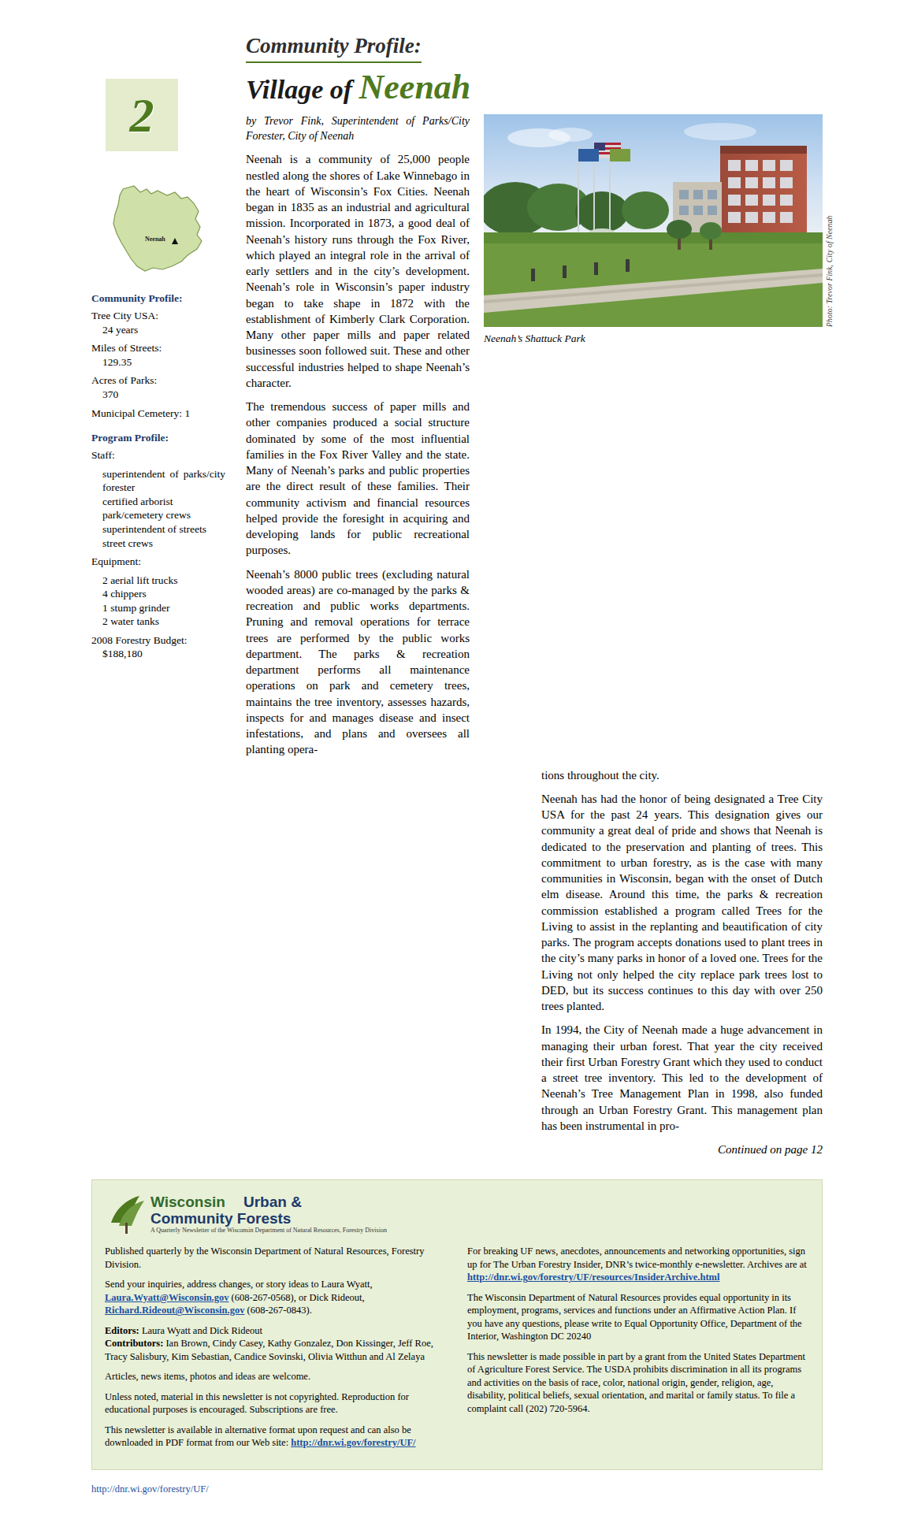2
Neenah
Community Profile:
Tree City USA:
24 years
Miles of Streets:
129.35
Acres of Parks:
370
Municipal Cemetery: 1
Program Profile:
Staff:
superintendent of parks/city forester certified arborist park/cemetery crews superintendent of streets street crews
Equipment:
2 aerial lift trucks 4 chippers 1 stump grinder 2 water tanks
2008 Forestry Budget:
$188,180
Community Profile:
Village of Neenah
by Trevor Fink, Superintendent of Parks/City Forester, City of Neenah
Neenah is a community of 25,000 people nestled along the shores of Lake Winnebago in the heart of Wisconsin’s Fox Cities. Neenah began in 1835 as an industrial and agricultural mission. Incorporated in 1873, a good deal of Neenah’s history runs through the Fox River, which played an integral role in the arrival of early settlers and in the city’s development. Neenah’s role in Wisconsin’s paper industry began to take shape in 1872 with the establishment of Kimberly Clark Corporation. Many other paper mills and paper related businesses soon followed suit. These and other successful industries helped to shape Neenah’s character.
The tremendous success of paper mills and other companies produced a social structure dominated by some of the most influential families in the Fox River Valley and the state. Many of Neenah’s parks and public properties are the direct result of these families. Their community activism and financial resources helped provide the foresight in acquiring and developing lands for public recreational purposes.
Neenah’s 8000 public trees (excluding natural wooded areas) are co-managed by the parks & recreation and public works departments. Pruning and removal operations for terrace trees are performed by the public works department. The parks & recreation department performs all maintenance operations on park and cemetery trees, maintains the tree inventory, assesses hazards, inspects for and manages disease and insect infestations, and plans and oversees all planting opera-
Photo: Trevor Fink, City of Neenah
Neenah’s Shattuck Park
tions throughout the city.
Neenah has had the honor of being designated a Tree City USA for the past 24 years. This designation gives our community a great deal of pride and shows that Neenah is dedicated to the preservation and planting of trees. This commitment to urban forestry, as is the case with many communities in Wisconsin, began with the onset of Dutch elm disease. Around this time, the parks & recreation commission established a program called Trees for the Living to assist in the replanting and beautification of city parks. The program accepts donations used to plant trees in the city’s many parks in honor of a loved one. Trees for the Living not only helped the city replace park trees lost to DED, but its success continues to this day with over 250 trees planted.
In 1994, the City of Neenah made a huge advancement in managing their urban forest. That year the city received their first Urban Forestry Grant which they used to conduct a street tree inventory. This led to the development of Neenah’s Tree Management Plan in 1998, also funded through an Urban Forestry Grant. This management plan has been instrumental in pro-
Continued on page 12
Wisconsin Urban & Community Forests A Quarterly Newsletter of the Wisconsin Department of Natural Resources, Forestry Division
Published quarterly by the Wisconsin Department of Natural Resources, Forestry Division.
Send your inquiries, address changes, or story ideas to Laura Wyatt, Laura.Wyatt@Wisconsin.gov (608-267-0568), or Dick Rideout, Richard.Rideout@Wisconsin.gov (608-267-0843).
Editors: Laura Wyatt and Dick Rideout
Contributors: Ian Brown, Cindy Casey, Kathy Gonzalez, Don Kissinger, Jeff Roe, Tracy Salisbury, Kim Sebastian, Candice Sovinski, Olivia Witthun and Al Zelaya
Articles, news items, photos and ideas are welcome.
Unless noted, material in this newsletter is not copyrighted. Reproduction for educational purposes is encouraged. Subscriptions are free.
This newsletter is available in alternative format upon request and can also be downloaded in PDF format from our Web site: http://dnr.wi.gov/forestry/UF/
For breaking UF news, anecdotes, announcements and networking opportunities, sign up for The Urban Forestry Insider, DNR’s twice-monthly e-newsletter. Archives are at http://dnr.wi.gov/forestry/UF/resources/InsiderArchive.html
The Wisconsin Department of Natural Resources provides equal opportunity in its employment, programs, services and functions under an Affirmative Action Plan. If you have any questions, please write to Equal Opportunity Office, Department of the Interior, Washington DC 20240
This newsletter is made possible in part by a grant from the United States Department of Agriculture Forest Service. The USDA prohibits discrimination in all its programs and activities on the basis of race, color, national origin, gender, religion, age, disability, political beliefs, sexual orientation, and marital or family status. To file a complaint call (202) 720-5964.
http://dnr.wi.gov/forestry/UF/